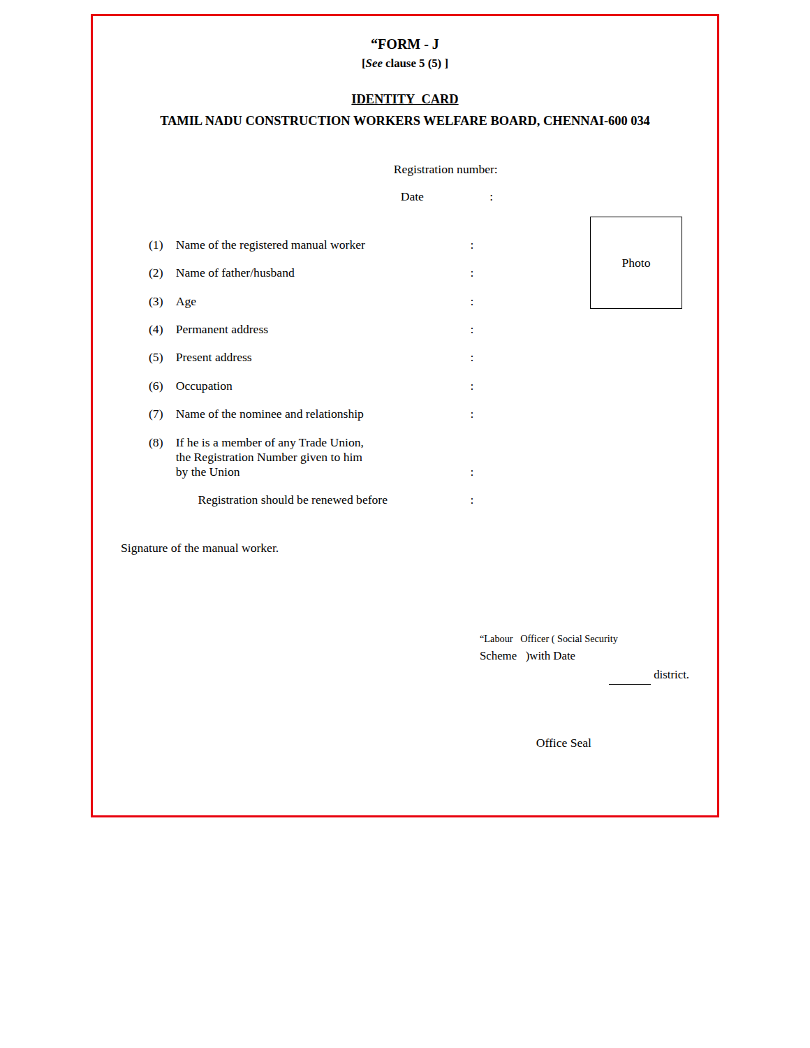“FORM - J
[See clause 5 (5) ]
IDENTITY CARD
TAMIL NADU CONSTRUCTION WORKERS WELFARE BOARD, CHENNAI-600 034
Registration number:
Date :
Photo
| (1) | Name of the registered manual worker | : |
| (2) | Name of father/husband | : |
| (3) | Age | : |
| (4) | Permanent address | : |
| (5) | Present address | : |
| (6) | Occupation | : |
| (7) | Name of the nominee and relationship | : |
| (8) | If he is a member of any Trade Union, the Registration Number given to him by the Union | : |
| | Registration should be renewed before | : |
Signature of the manual worker.
“Labour Officer ( Social Security
Scheme )with Date
district.
Office Seal